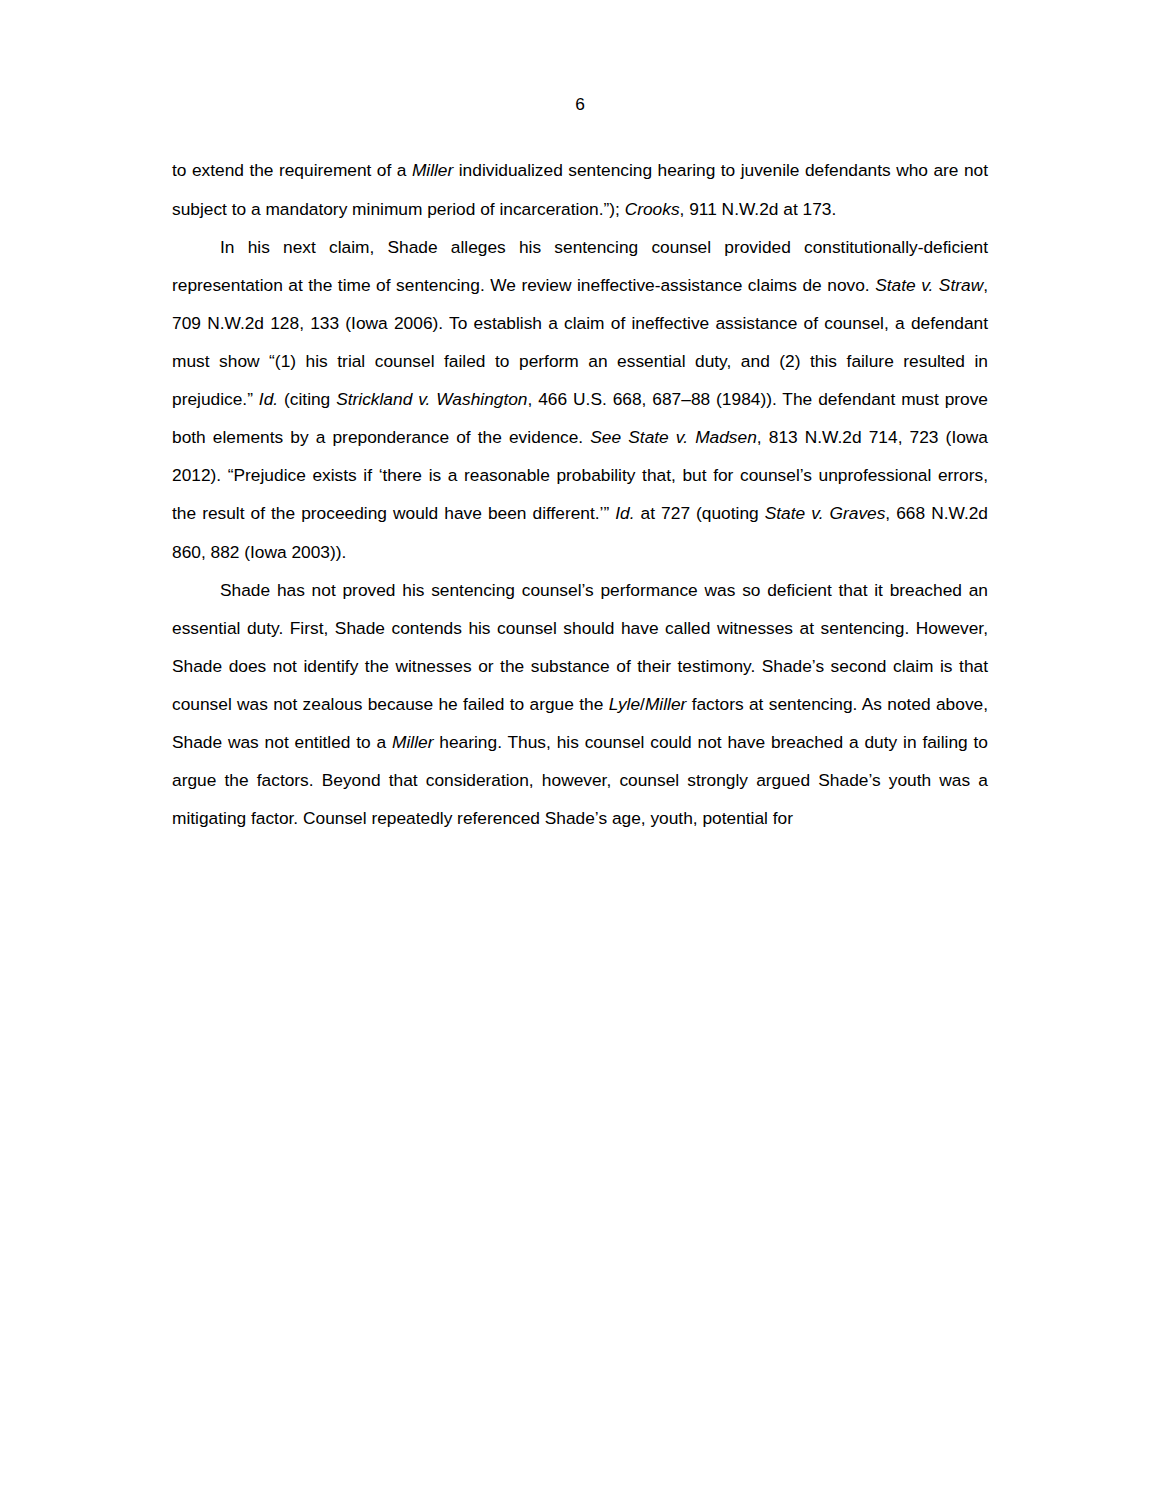6
to extend the requirement of a Miller individualized sentencing hearing to juvenile defendants who are not subject to a mandatory minimum period of incarceration.”); Crooks, 911 N.W.2d at 173.
In his next claim, Shade alleges his sentencing counsel provided constitutionally-deficient representation at the time of sentencing. We review ineffective-assistance claims de novo. State v. Straw, 709 N.W.2d 128, 133 (Iowa 2006). To establish a claim of ineffective assistance of counsel, a defendant must show “(1) his trial counsel failed to perform an essential duty, and (2) this failure resulted in prejudice.” Id. (citing Strickland v. Washington, 466 U.S. 668, 687–88 (1984)). The defendant must prove both elements by a preponderance of the evidence. See State v. Madsen, 813 N.W.2d 714, 723 (Iowa 2012). “Prejudice exists if ‘there is a reasonable probability that, but for counsel’s unprofessional errors, the result of the proceeding would have been different.’” Id. at 727 (quoting State v. Graves, 668 N.W.2d 860, 882 (Iowa 2003)).
Shade has not proved his sentencing counsel’s performance was so deficient that it breached an essential duty. First, Shade contends his counsel should have called witnesses at sentencing. However, Shade does not identify the witnesses or the substance of their testimony. Shade’s second claim is that counsel was not zealous because he failed to argue the Lyle/Miller factors at sentencing. As noted above, Shade was not entitled to a Miller hearing. Thus, his counsel could not have breached a duty in failing to argue the factors. Beyond that consideration, however, counsel strongly argued Shade’s youth was a mitigating factor. Counsel repeatedly referenced Shade’s age, youth, potential for